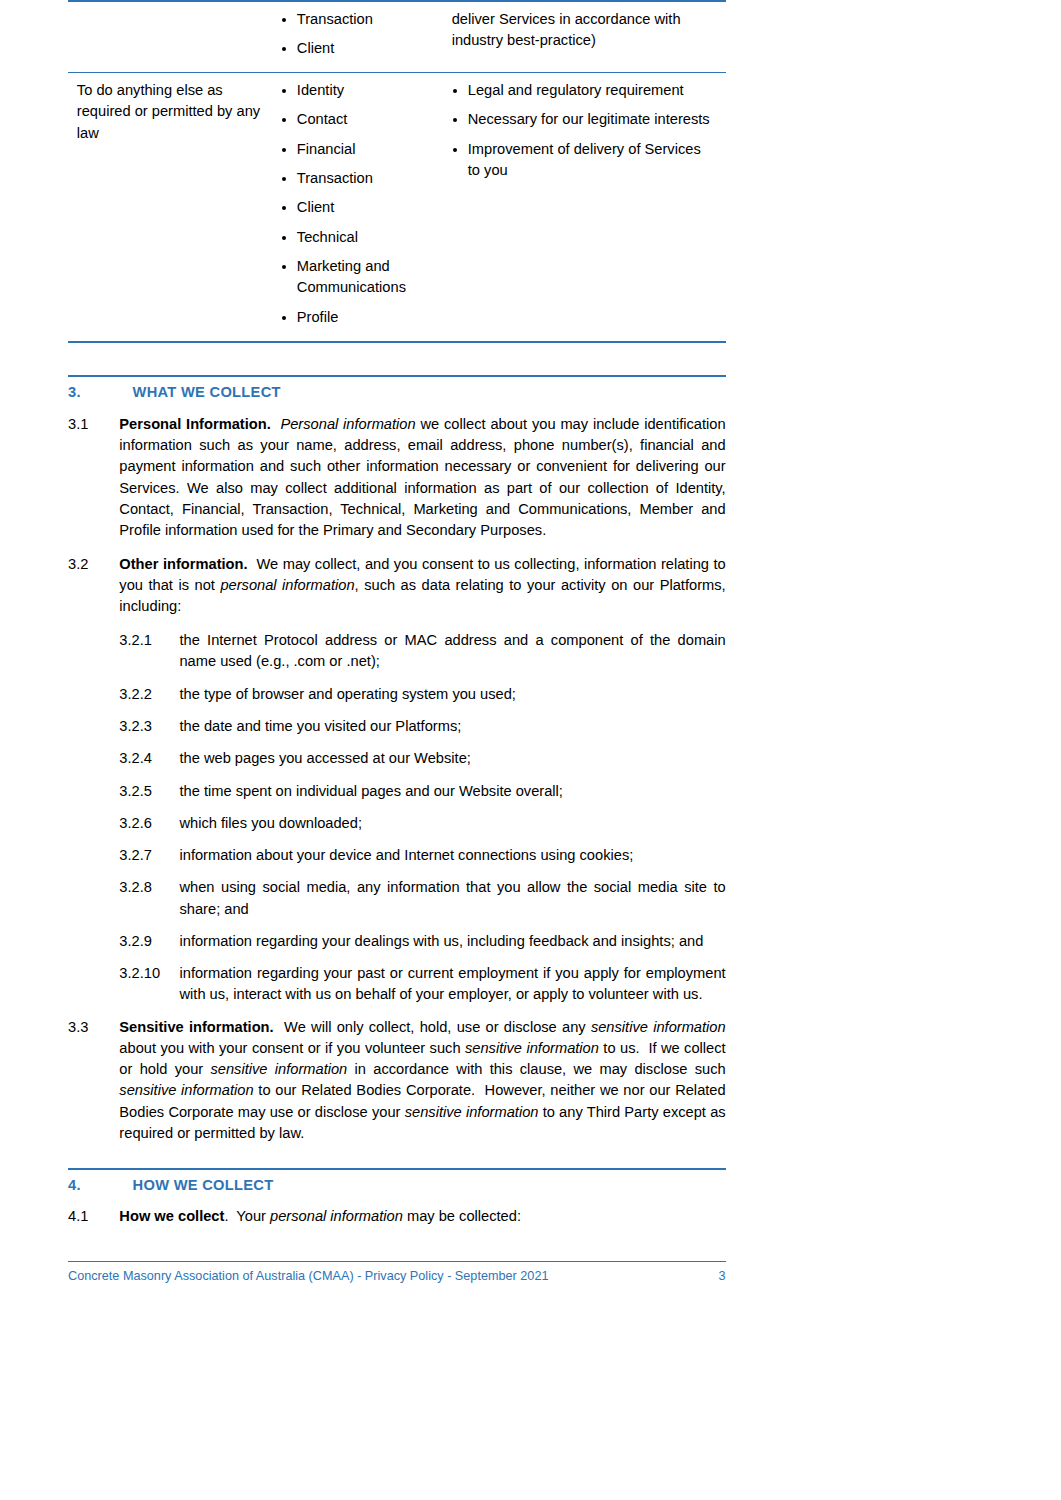| | Transaction Client | deliver Services in accordance with industry best-practice) |
| To do anything else as required or permitted by any law | Identity Contact Financial Transaction Client Technical Marketing and Communications Profile | Legal and regulatory requirement Necessary for our legitimate interests Improvement of delivery of Services to you |
3. WHAT WE COLLECT
3.1 Personal Information. Personal information we collect about you may include identification information such as your name, address, email address, phone number(s), financial and payment information and such other information necessary or convenient for delivering our Services. We also may collect additional information as part of our collection of Identity, Contact, Financial, Transaction, Technical, Marketing and Communications, Member and Profile information used for the Primary and Secondary Purposes.
3.2 Other information. We may collect, and you consent to us collecting, information relating to you that is not personal information, such as data relating to your activity on our Platforms, including:
3.2.1 the Internet Protocol address or MAC address and a component of the domain name used (e.g., .com or .net);
3.2.2 the type of browser and operating system you used;
3.2.3 the date and time you visited our Platforms;
3.2.4 the web pages you accessed at our Website;
3.2.5 the time spent on individual pages and our Website overall;
3.2.6 which files you downloaded;
3.2.7 information about your device and Internet connections using cookies;
3.2.8 when using social media, any information that you allow the social media site to share; and
3.2.9 information regarding your dealings with us, including feedback and insights; and
3.2.10 information regarding your past or current employment if you apply for employment with us, interact with us on behalf of your employer, or apply to volunteer with us.
3.3 Sensitive information. We will only collect, hold, use or disclose any sensitive information about you with your consent or if you volunteer such sensitive information to us. If we collect or hold your sensitive information in accordance with this clause, we may disclose such sensitive information to our Related Bodies Corporate. However, neither we nor our Related Bodies Corporate may use or disclose your sensitive information to any Third Party except as required or permitted by law.
4. HOW WE COLLECT
4.1 How we collect. Your personal information may be collected:
Concrete Masonry Association of Australia (CMAA) - Privacy Policy - September 2021 3